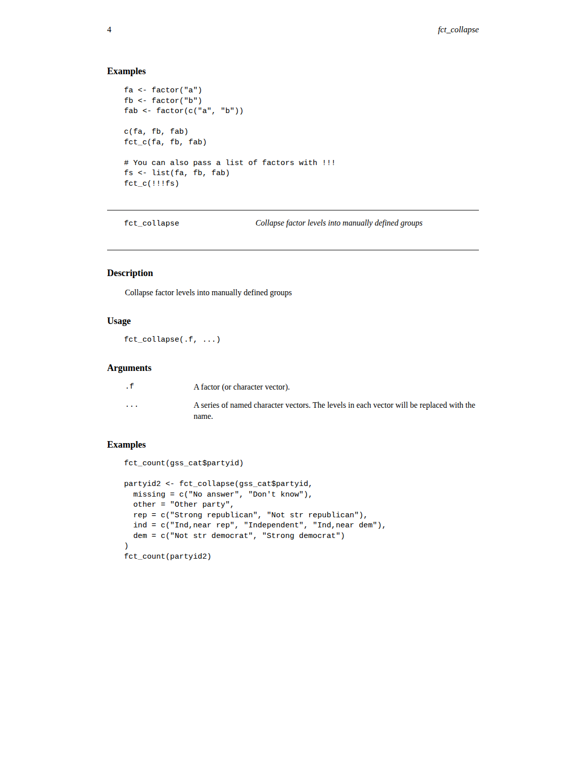4 fct_collapse
Examples
fa <- factor("a")
fb <- factor("b")
fab <- factor(c("a", "b"))

c(fa, fb, fab)
fct_c(fa, fb, fab)

# You can also pass a list of factors with !!!
fs <- list(fa, fb, fab)
fct_c(!!!fs)
fct_collapse Collapse factor levels into manually defined groups
Description
Collapse factor levels into manually defined groups
Usage
fct_collapse(.f, ...)
Arguments
.f
A factor (or character vector).
...
A series of named character vectors. The levels in each vector will be replaced with the name.
Examples
fct_count(gss_cat$partyid)

partyid2 <- fct_collapse(gss_cat$partyid,
  missing = c("No answer", "Don't know"),
  other = "Other party",
  rep = c("Strong republican", "Not str republican"),
  ind = c("Ind,near rep", "Independent", "Ind,near dem"),
  dem = c("Not str democrat", "Strong democrat")
)
fct_count(partyid2)